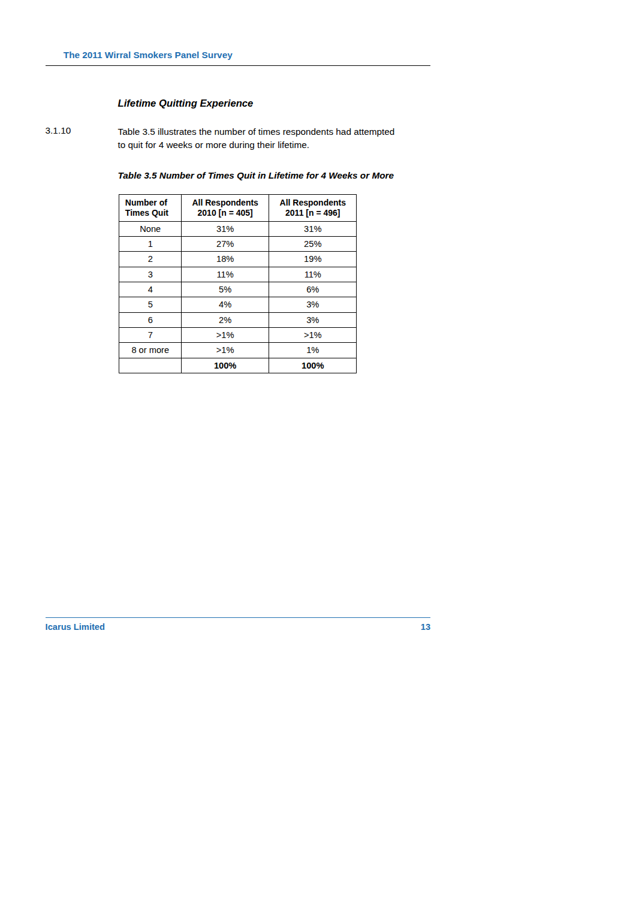The 2011 Wirral Smokers Panel Survey
Lifetime Quitting Experience
3.1.10
Table 3.5 illustrates the number of times respondents had attempted to quit for 4 weeks or more during their lifetime.
Table 3.5 Number of Times Quit in Lifetime for 4 Weeks or More
| Number of Times Quit | All Respondents 2010 [n = 405] | All Respondents 2011 [n = 496] |
| --- | --- | --- |
| None | 31% | 31% |
| 1 | 27% | 25% |
| 2 | 18% | 19% |
| 3 | 11% | 11% |
| 4 | 5% | 6% |
| 5 | 4% | 3% |
| 6 | 2% | 3% |
| 7 | >1% | >1% |
| 8 or more | >1% | 1% |
| | 100% | 100% |
Icarus Limited 13